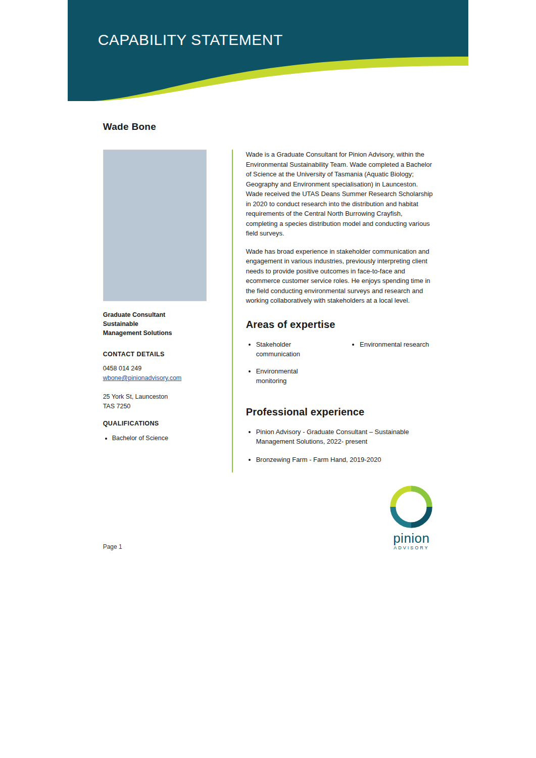CAPABILITY STATEMENT
Wade Bone
Graduate Consultant
Sustainable
Management Solutions
CONTACT DETAILS
0458 014 249
wbone@pinionadvisory.com
25 York St, Launceston
TAS 7250
QUALIFICATIONS
Bachelor of Science
Wade is a Graduate Consultant for Pinion Advisory, within the Environmental Sustainability Team. Wade completed a Bachelor of Science at the University of Tasmania (Aquatic Biology; Geography and Environment specialisation) in Launceston. Wade received the UTAS Deans Summer Research Scholarship in 2020 to conduct research into the distribution and habitat requirements of the Central North Burrowing Crayfish, completing a species distribution model and conducting various field surveys.
Wade has broad experience in stakeholder communication and engagement in various industries, previously interpreting client needs to provide positive outcomes in face-to-face and ecommerce customer service roles. He enjoys spending time in the field conducting environmental surveys and research and working collaboratively with stakeholders at a local level.
Areas of expertise
Stakeholder communication
Environmental monitoring
Environmental research
Professional experience
Pinion Advisory - Graduate Consultant – Sustainable Management Solutions, 2022- present
Bronzewing Farm - Farm Hand, 2019-2020
Page 1
pinion
ADVISORY